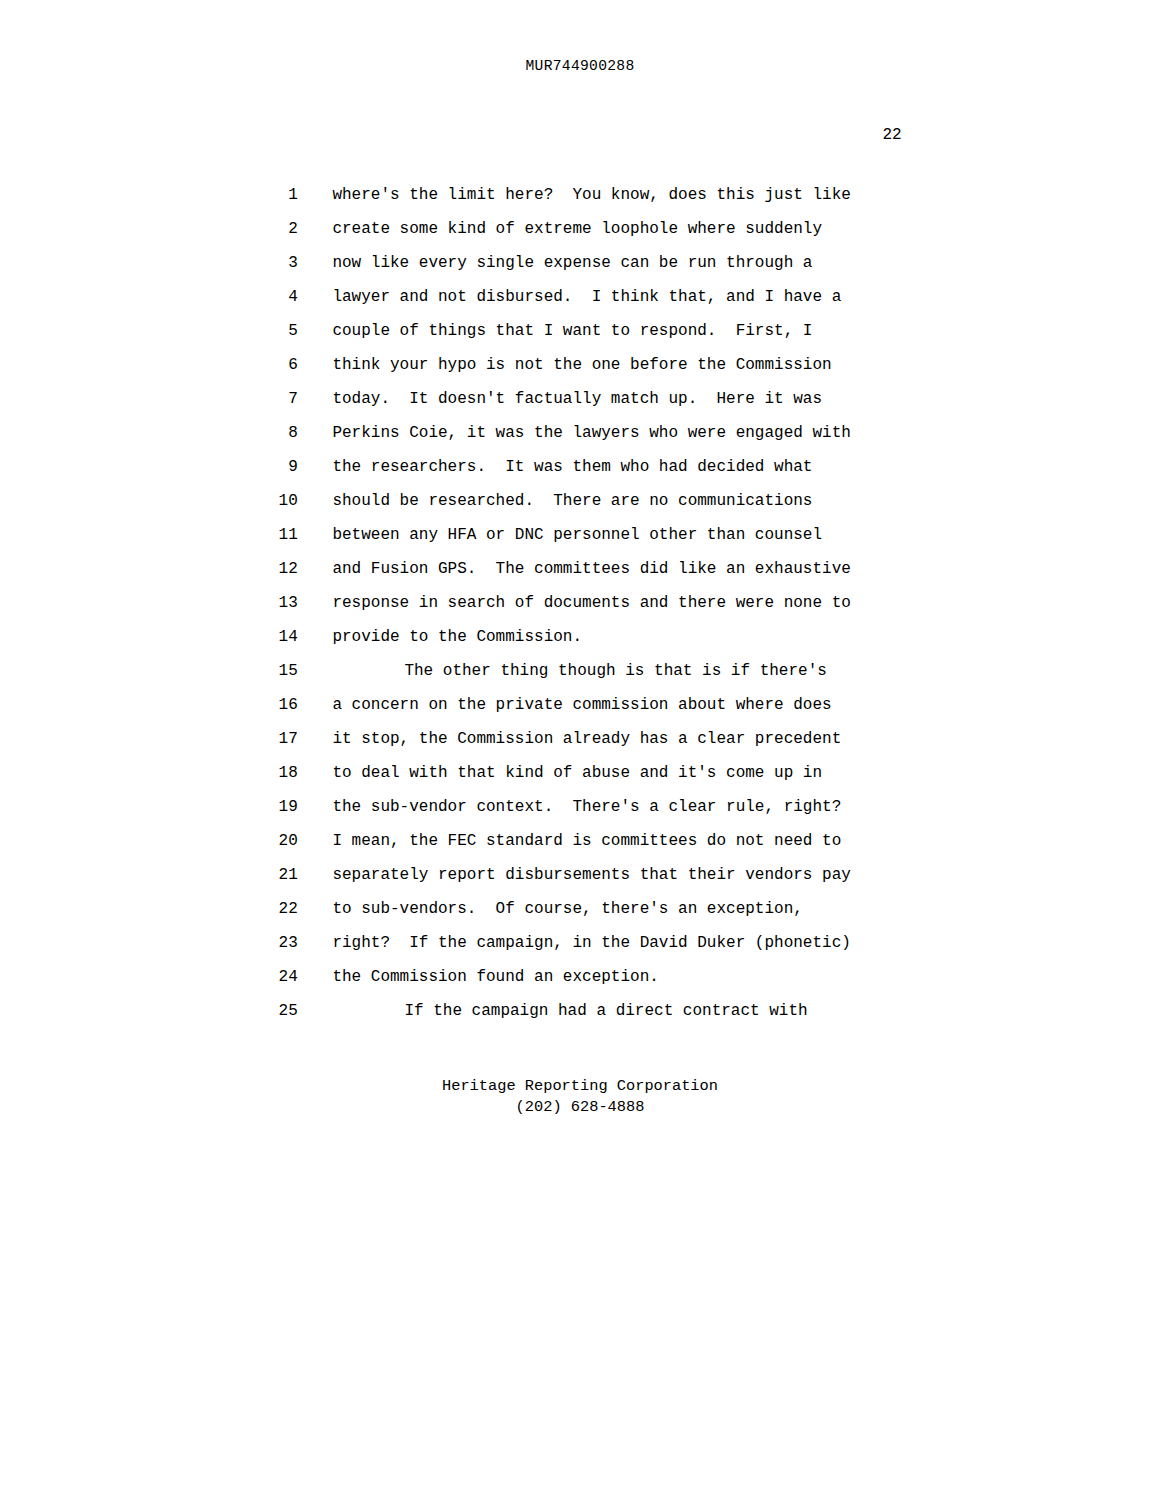MUR744900288
22
| 1 | where's the limit here? You know, does this just like |
| 2 | create some kind of extreme loophole where suddenly |
| 3 | now like every single expense can be run through a |
| 4 | lawyer and not disbursed. I think that, and I have a |
| 5 | couple of things that I want to respond. First, I |
| 6 | think your hypo is not the one before the Commission |
| 7 | today. It doesn't factually match up. Here it was |
| 8 | Perkins Coie, it was the lawyers who were engaged with |
| 9 | the researchers. It was them who had decided what |
| 10 | should be researched. There are no communications |
| 11 | between any HFA or DNC personnel other than counsel |
| 12 | and Fusion GPS. The committees did like an exhaustive |
| 13 | response in search of documents and there were none to |
| 14 | provide to the Commission. |
| 15 | The other thing though is that is if there's |
| 16 | a concern on the private commission about where does |
| 17 | it stop, the Commission already has a clear precedent |
| 18 | to deal with that kind of abuse and it's come up in |
| 19 | the sub-vendor context. There's a clear rule, right? |
| 20 | I mean, the FEC standard is committees do not need to |
| 21 | separately report disbursements that their vendors pay |
| 22 | to sub-vendors. Of course, there's an exception, |
| 23 | right? If the campaign, in the David Duker (phonetic) |
| 24 | the Commission found an exception. |
| 25 | If the campaign had a direct contract with |
Heritage Reporting Corporation
(202) 628-4888